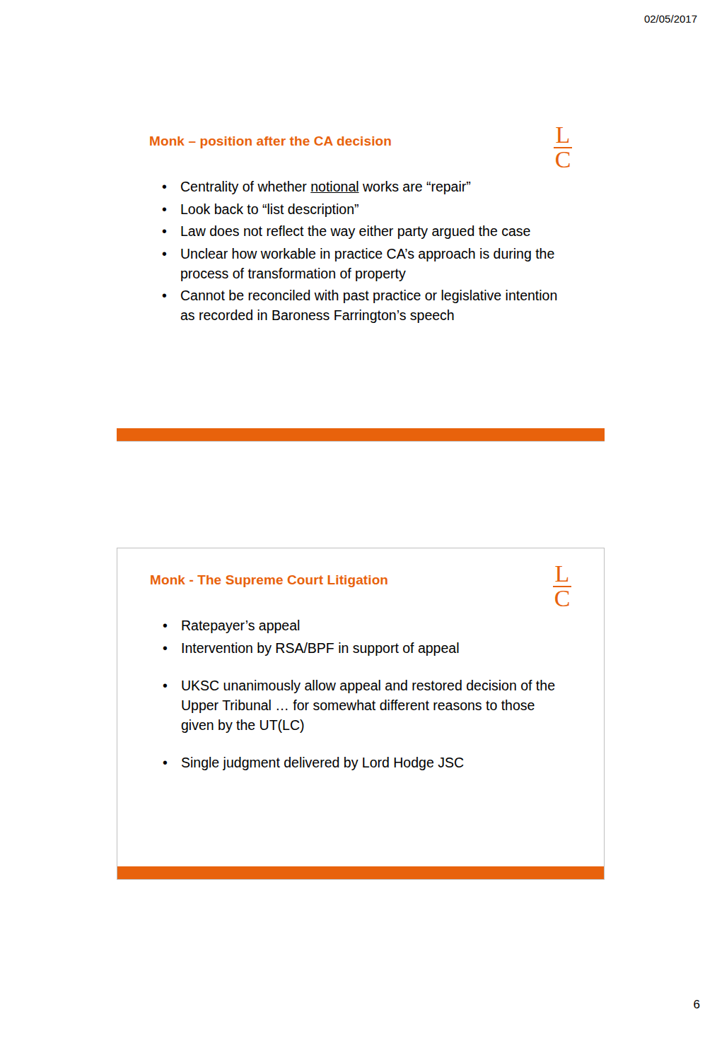02/05/2017
LC
Monk – position after the CA decision
Centrality of whether notional works are “repair”
Look back to “list description”
Law does not reflect the way either party argued the case
Unclear how workable in practice CA’s approach is during the process of transformation of property
Cannot be reconciled with past practice or legislative intention as recorded in Baroness Farrington’s speech
LC
Monk - The Supreme Court Litigation
Ratepayer’s appeal
Intervention by RSA/BPF in support of appeal
UKSC unanimously allow appeal and restored decision of the Upper Tribunal … for somewhat different reasons to those given by the UT(LC)
Single judgment delivered by Lord Hodge JSC
6